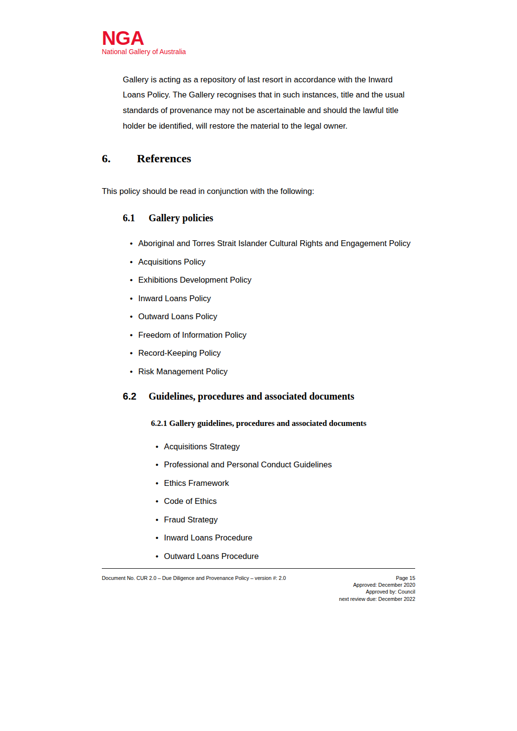NGA
National Gallery of Australia
Gallery is acting as a repository of last resort in accordance with the Inward Loans Policy. The Gallery recognises that in such instances, title and the usual standards of provenance may not be ascertainable and should the lawful title holder be identified, will restore the material to the legal owner.
6. References
This policy should be read in conjunction with the following:
6.1 Gallery policies
Aboriginal and Torres Strait Islander Cultural Rights and Engagement Policy
Acquisitions Policy
Exhibitions Development Policy
Inward Loans Policy
Outward Loans Policy
Freedom of Information Policy
Record-Keeping Policy
Risk Management Policy
6.2 Guidelines, procedures and associated documents
6.2.1 Gallery guidelines, procedures and associated documents
Acquisitions Strategy
Professional and Personal Conduct Guidelines
Ethics Framework
Code of Ethics
Fraud Strategy
Inward Loans Procedure
Outward Loans Procedure
Document No. CUR 2.0 – Due Diligence and Provenance Policy – version #: 2.0
Page 15
Approved: December 2020
Approved by: Council
next review due: December 2022